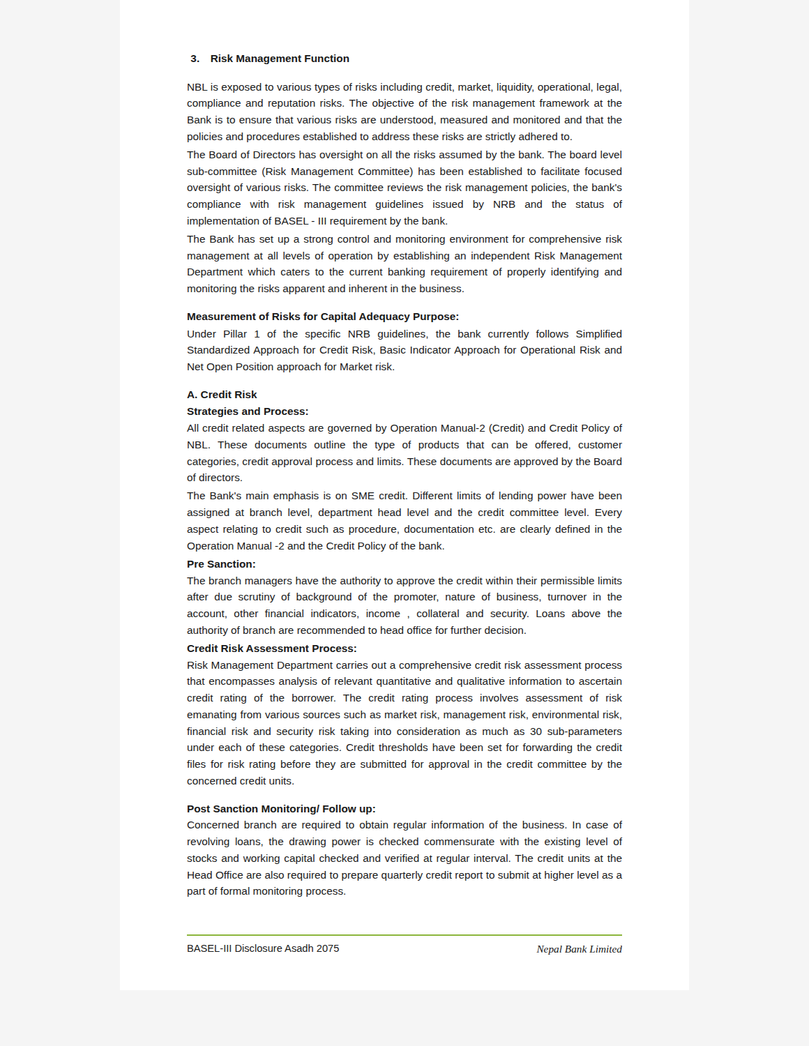Risk Management Function
NBL is exposed to various types of risks including credit, market, liquidity, operational, legal, compliance and reputation risks. The objective of the risk management framework at the Bank is to ensure that various risks are understood, measured and monitored and that the policies and procedures established to address these risks are strictly adhered to.
The Board of Directors has oversight on all the risks assumed by the bank. The board level sub-committee (Risk Management Committee) has been established to facilitate focused oversight of various risks. The committee reviews the risk management policies, the bank's compliance with risk management guidelines issued by NRB and the status of implementation of BASEL - III requirement by the bank.
The Bank has set up a strong control and monitoring environment for comprehensive risk management at all levels of operation by establishing an independent Risk Management Department which caters to the current banking requirement of properly identifying and monitoring the risks apparent and inherent in the business.
Measurement of Risks for Capital Adequacy Purpose:
Under Pillar 1 of the specific NRB guidelines, the bank currently follows Simplified Standardized Approach for Credit Risk, Basic Indicator Approach for Operational Risk and Net Open Position approach for Market risk.
A. Credit Risk
Strategies and Process:
All credit related aspects are governed by Operation Manual-2 (Credit) and Credit Policy of NBL. These documents outline the type of products that can be offered, customer categories, credit approval process and limits. These documents are approved by the Board of directors.
The Bank's main emphasis is on SME credit. Different limits of lending power have been assigned at branch level, department head level and the credit committee level. Every aspect relating to credit such as procedure, documentation etc. are clearly defined in the Operation Manual -2 and the Credit Policy of the bank.
Pre Sanction:
The branch managers have the authority to approve the credit within their permissible limits after due scrutiny of background of the promoter, nature of business, turnover in the account, other financial indicators, income , collateral and security. Loans above the authority of branch are recommended to head office for further decision.
Credit Risk Assessment Process:
Risk Management Department carries out a comprehensive credit risk assessment process that encompasses analysis of relevant quantitative and qualitative information to ascertain credit rating of the borrower. The credit rating process involves assessment of risk emanating from various sources such as market risk, management risk, environmental risk, financial risk and security risk taking into consideration as much as 30 sub-parameters under each of these categories. Credit thresholds have been set for forwarding the credit files for risk rating before they are submitted for approval in the credit committee by the concerned credit units.
Post Sanction Monitoring/ Follow up:
Concerned branch are required to obtain regular information of the business. In case of revolving loans, the drawing power is checked commensurate with the existing level of stocks and working capital checked and verified at regular interval. The credit units at the Head Office are also required to prepare quarterly credit report to submit at higher level as a part of formal monitoring process.
Nepal Bank Limited
BASEL-III Disclosure Asadh 2075